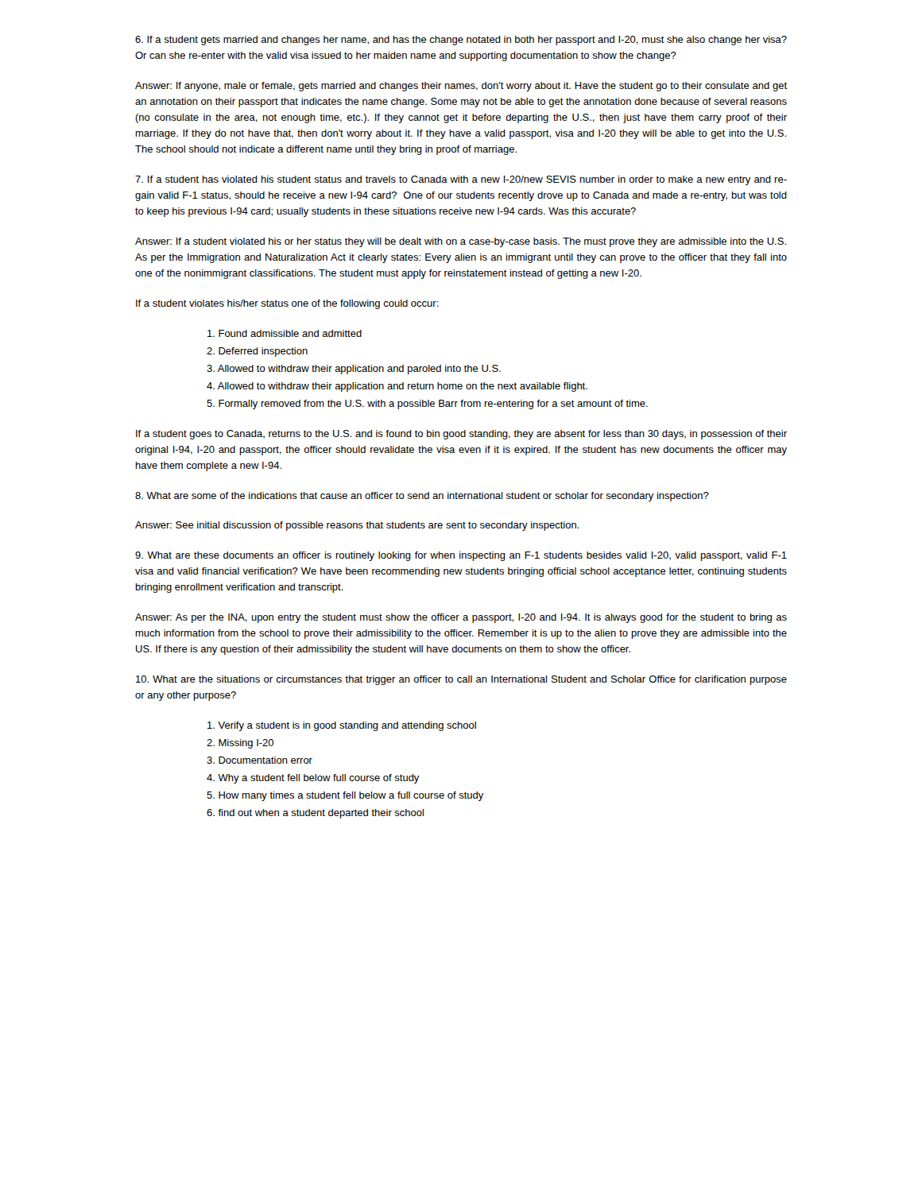6. If a student gets married and changes her name, and has the change notated in both her passport and I-20, must she also change her visa? Or can she re-enter with the valid visa issued to her maiden name and supporting documentation to show the change?
Answer: If anyone, male or female, gets married and changes their names, don't worry about it. Have the student go to their consulate and get an annotation on their passport that indicates the name change. Some may not be able to get the annotation done because of several reasons (no consulate in the area, not enough time, etc.). If they cannot get it before departing the U.S., then just have them carry proof of their marriage. If they do not have that, then don't worry about it. If they have a valid passport, visa and I-20 they will be able to get into the U.S. The school should not indicate a different name until they bring in proof of marriage.
7. If a student has violated his student status and travels to Canada with a new I-20/new SEVIS number in order to make a new entry and re-gain valid F-1 status, should he receive a new I-94 card? One of our students recently drove up to Canada and made a re-entry, but was told to keep his previous I-94 card; usually students in these situations receive new I-94 cards. Was this accurate?
Answer: If a student violated his or her status they will be dealt with on a case-by-case basis. The must prove they are admissible into the U.S. As per the Immigration and Naturalization Act it clearly states: Every alien is an immigrant until they can prove to the officer that they fall into one of the nonimmigrant classifications. The student must apply for reinstatement instead of getting a new I-20.
If a student violates his/her status one of the following could occur:
1. Found admissible and admitted
2. Deferred inspection
3. Allowed to withdraw their application and paroled into the U.S.
4. Allowed to withdraw their application and return home on the next available flight.
5. Formally removed from the U.S. with a possible Barr from re-entering for a set amount of time.
If a student goes to Canada, returns to the U.S. and is found to bin good standing, they are absent for less than 30 days, in possession of their original I-94, I-20 and passport, the officer should revalidate the visa even if it is expired. If the student has new documents the officer may have them complete a new I-94.
8. What are some of the indications that cause an officer to send an international student or scholar for secondary inspection?
Answer: See initial discussion of possible reasons that students are sent to secondary inspection.
9. What are these documents an officer is routinely looking for when inspecting an F-1 students besides valid I-20, valid passport, valid F-1 visa and valid financial verification? We have been recommending new students bringing official school acceptance letter, continuing students bringing enrollment verification and transcript.
Answer: As per the INA, upon entry the student must show the officer a passport, I-20 and I-94. It is always good for the student to bring as much information from the school to prove their admissibility to the officer. Remember it is up to the alien to prove they are admissible into the US. If there is any question of their admissibility the student will have documents on them to show the officer.
10. What are the situations or circumstances that trigger an officer to call an International Student and Scholar Office for clarification purpose or any other purpose?
1. Verify a student is in good standing and attending school
2. Missing I-20
3. Documentation error
4. Why a student fell below full course of study
5. How many times a student fell below a full course of study
6. find out when a student departed their school